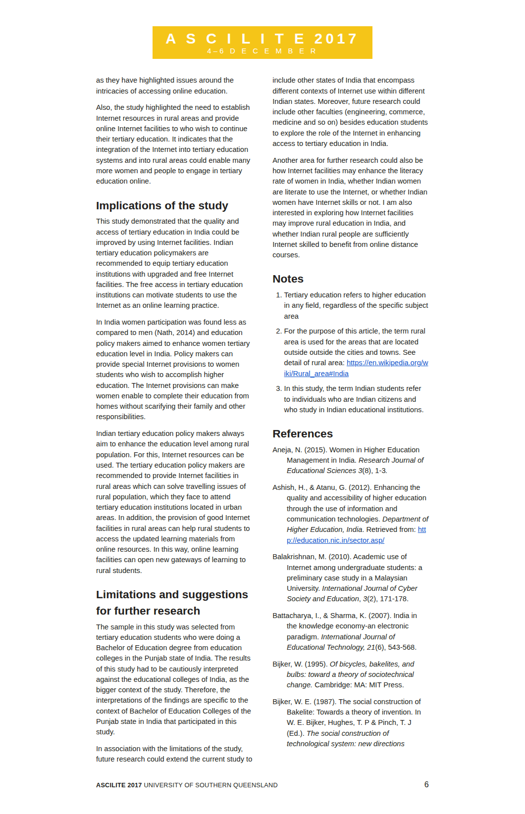A S C I L I T E 2017
4–6 D E C E M B E R
as they have highlighted issues around the intricacies of accessing online education.
Also, the study highlighted the need to establish Internet resources in rural areas and provide online Internet facilities to who wish to continue their tertiary education. It indicates that the integration of the Internet into tertiary education systems and into rural areas could enable many more women and people to engage in tertiary education online.
Implications of the study
This study demonstrated that the quality and access of tertiary education in India could be improved by using Internet facilities. Indian tertiary education policymakers are recommended to equip tertiary education institutions with upgraded and free Internet facilities. The free access in tertiary education institutions can motivate students to use the Internet as an online learning practice.
In India women participation was found less as compared to men (Nath, 2014) and education policy makers aimed to enhance women tertiary education level in India. Policy makers can provide special Internet provisions to women students who wish to accomplish higher education. The Internet provisions can make women enable to complete their education from homes without scarifying their family and other responsibilities.
Indian tertiary education policy makers always aim to enhance the education level among rural population. For this, Internet resources can be used. The tertiary education policy makers are recommended to provide Internet facilities in rural areas which can solve travelling issues of rural population, which they face to attend tertiary education institutions located in urban areas. In addition, the provision of good Internet facilities in rural areas can help rural students to access the updated learning materials from online resources. In this way, online learning facilities can open new gateways of learning to rural students.
Limitations and suggestions for further research
The sample in this study was selected from tertiary education students who were doing a Bachelor of Education degree from education colleges in the Punjab state of India. The results of this study had to be cautiously interpreted against the educational colleges of India, as the bigger context of the study. Therefore, the interpretations of the findings are specific to the context of Bachelor of Education Colleges of the Punjab state in India that participated in this study.
In association with the limitations of the study, future research could extend the current study to include other states of India that encompass different contexts of Internet use within different Indian states. Moreover, future research could include other faculties (engineering, commerce, medicine and so on) besides education students to explore the role of the Internet in enhancing access to tertiary education in India.
Another area for further research could also be how Internet facilities may enhance the literacy rate of women in India, whether Indian women are literate to use the Internet, or whether Indian women have Internet skills or not. I am also interested in exploring how Internet facilities may improve rural education in India, and whether Indian rural people are sufficiently Internet skilled to benefit from online distance courses.
Notes
Tertiary education refers to higher education in any field, regardless of the specific subject area
For the purpose of this article, the term rural area is used for the areas that are located outside outside the cities and towns. See detail of rural area: https://en.wikipedia.org/wiki/Rural_area#India
In this study, the term Indian students refer to individuals who are Indian citizens and who study in Indian educational institutions.
References
Aneja, N. (2015). Women in Higher Education Management in India. Research Journal of Educational Sciences 3(8), 1-3.
Ashish, H., & Atanu, G. (2012). Enhancing the quality and accessibility of higher education through the use of information and communication technologies. Department of Higher Education, India. Retrieved from: http://education.nic.in/sector.asp/
Balakrishnan, M. (2010). Academic use of Internet among undergraduate students: a preliminary case study in a Malaysian University. International Journal of Cyber Society and Education, 3(2), 171-178.
Battacharya, I., & Sharma, K. (2007). India in the knowledge economy-an electronic paradigm. International Journal of Educational Technology, 21(6), 543-568.
Bijker, W. (1995). Of bicycles, bakelites, and bulbs: toward a theory of sociotechnical change. Cambridge: MA: MIT Press.
Bijker, W. E. (1987). The social construction of Bakelite: Towards a theory of invention. In W. E. Bijker, Hughes, T. P & Pinch, T. J (Ed.). The social construction of technological system: new directions
ASCILITE 2017 University of Southern Queensland
6